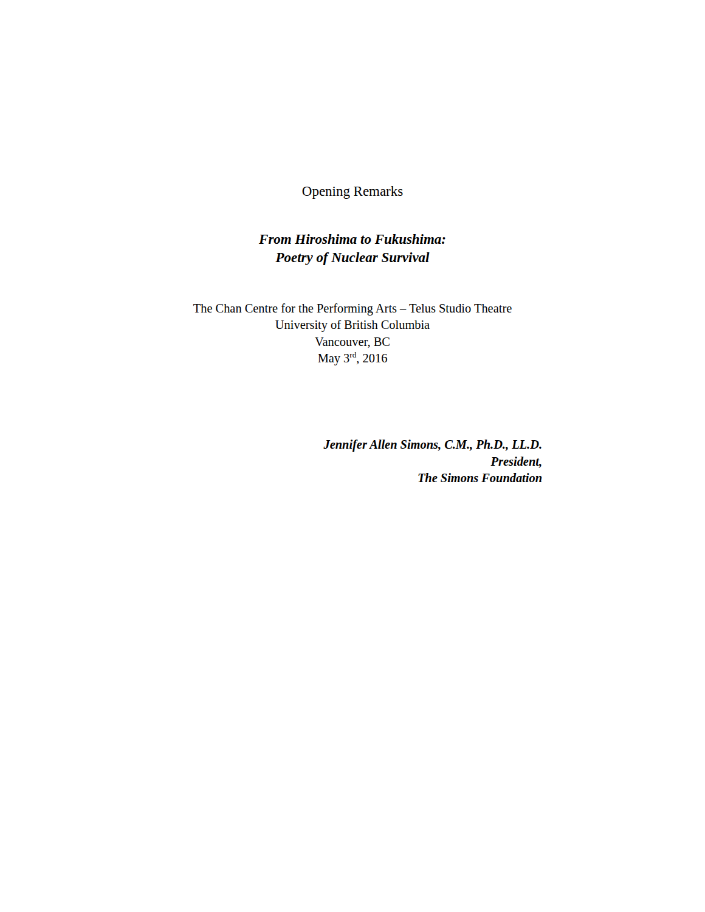Opening Remarks
From Hiroshima to Fukushima:
Poetry of Nuclear Survival
The Chan Centre for the Performing Arts – Telus Studio Theatre
University of British Columbia
Vancouver, BC
May 3rd, 2016
Jennifer Allen Simons, C.M., Ph.D., LL.D.
President,
The Simons Foundation